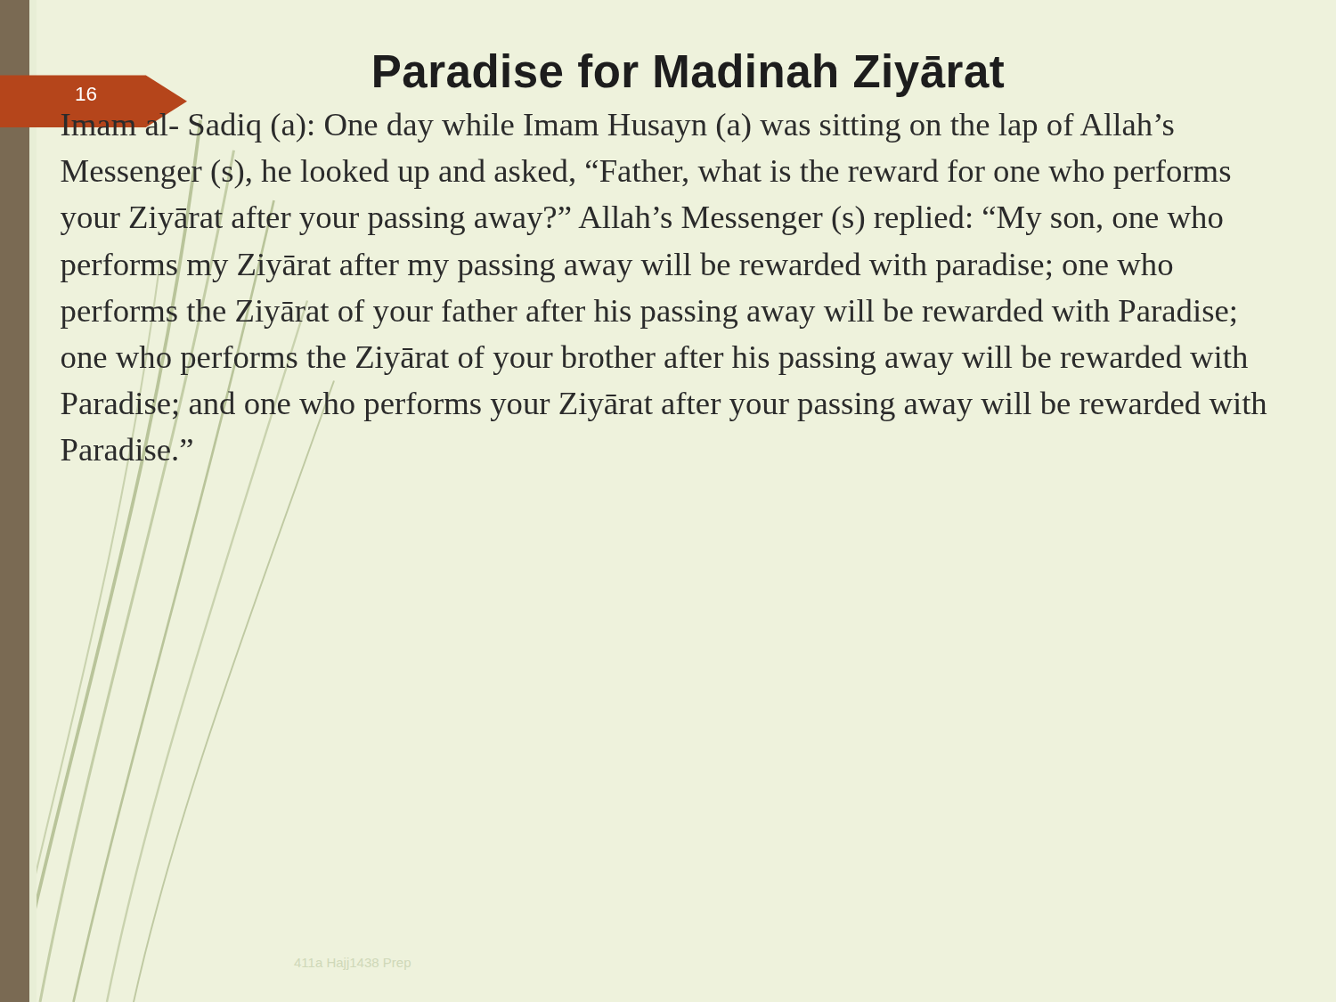16
Paradise for Madinah Ziyārat
Imam al- Sadiq (a): One day while Imam Husayn (a) was sitting on the lap of Allah’s Messenger (s), he looked up and asked, “Father, what is the reward for one who performs your Ziyārat after your passing away?” Allah’s Messenger (s) replied: “My son, one who performs my Ziyārat after my passing away will be rewarded with paradise; one who performs the Ziyārat of your father after his passing away will be rewarded with Paradise; one who performs the Ziyārat of your brother after his passing away will be rewarded with Paradise; and one who performs your Ziyārat after your passing away will be rewarded with Paradise.”
411a Hajj1438 Prep